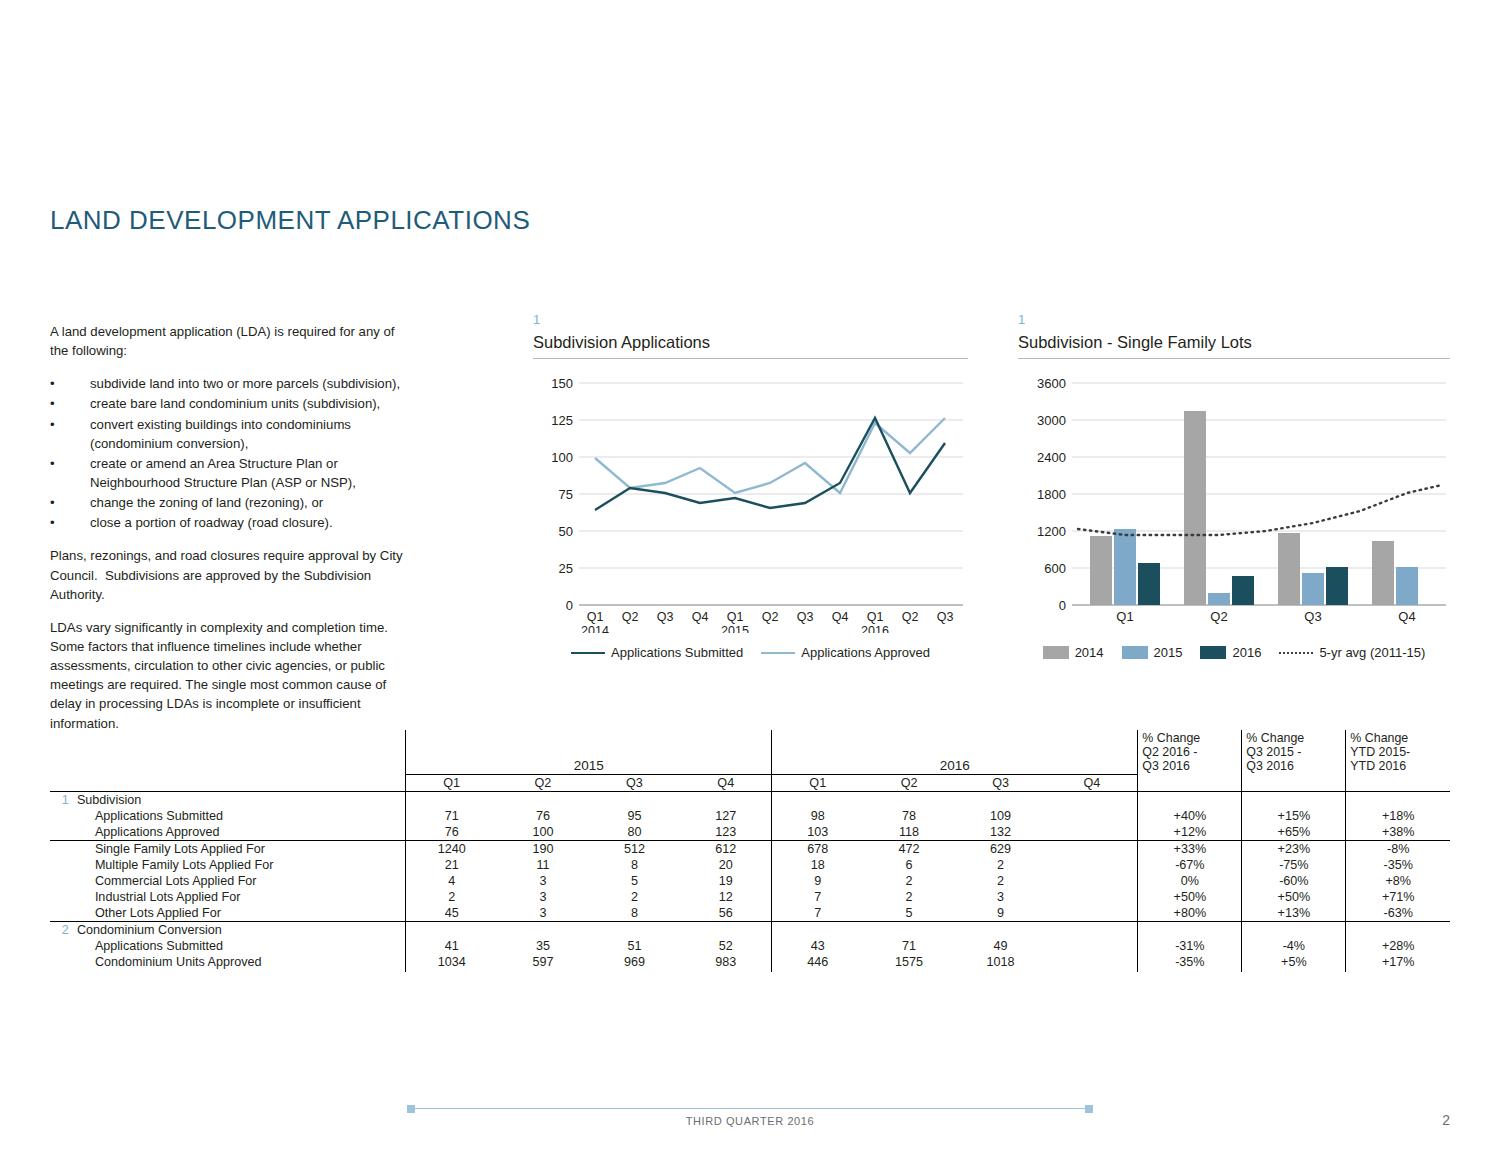LAND DEVELOPMENT APPLICATIONS
A land development application (LDA) is required for any of the following:
subdivide land into two or more parcels (subdivision),
create bare land condominium units (subdivision),
convert existing buildings into condominiums (condominium conversion),
create or amend an Area Structure Plan or Neighbourhood Structure Plan (ASP or NSP),
change the zoning of land (rezoning), or
close a portion of roadway (road closure).
Plans, rezonings, and road closures require approval by City Council. Subdivisions are approved by the Subdivision Authority.
LDAs vary significantly in complexity and completion time. Some factors that influence timelines include whether assessments, circulation to other civic agencies, or public meetings are required. The single most common cause of delay in processing LDAs is incomplete or insufficient information.
1
Subdivision Applications
150 125 100 75 50 25 0 Q1 Q2 Q3 Q4 Q1 Q2 Q3 Q4 Q1 Q2 Q3 2014 2015 2016
Applications Submitted Applications Approved
1
Subdivision - Single Family Lots
3600 3000 2400 1800 1200 600 0 Q1 Q2 Q3 Q4
2014 2015 2016 5-yr avg (2011-15)
| | | 2015 | 2016 | % Change Q2 2016 - Q3 2016 | % Change Q3 2015 - Q3 2016 | % Change YTD 2015- YTD 2016 |
| | | Q1 | Q2 | Q3 | Q4 | Q1 | Q2 | Q3 | Q4 | | | |
| 1 | Subdivision | | | | | | | | | | | |
| | Applications Submitted | 71 | 76 | 95 | 127 | 98 | 78 | 109 | | +40% | +15% | +18% |
| | Applications Approved | 76 | 100 | 80 | 123 | 103 | 118 | 132 | | +12% | +65% | +38% |
| | Single Family Lots Applied For | 1240 | 190 | 512 | 612 | 678 | 472 | 629 | | +33% | +23% | -8% |
| | Multiple Family Lots Applied For | 21 | 11 | 8 | 20 | 18 | 6 | 2 | | -67% | -75% | -35% |
| | Commercial Lots Applied For | 4 | 3 | 5 | 19 | 9 | 2 | 2 | | 0% | -60% | +8% |
| | Industrial Lots Applied For | 2 | 3 | 2 | 12 | 7 | 2 | 3 | | +50% | +50% | +71% |
| | Other Lots Applied For | 45 | 3 | 8 | 56 | 7 | 5 | 9 | | +80% | +13% | -63% |
| 2 | Condominium Conversion | | | | | | | | | | | |
| | Applications Submitted | 41 | 35 | 51 | 52 | 43 | 71 | 49 | | -31% | -4% | +28% |
| | Condominium Units Approved | 1034 | 597 | 969 | 983 | 446 | 1575 | 1018 | | -35% | +5% | +17% |
THIRD QUARTER 2016
2